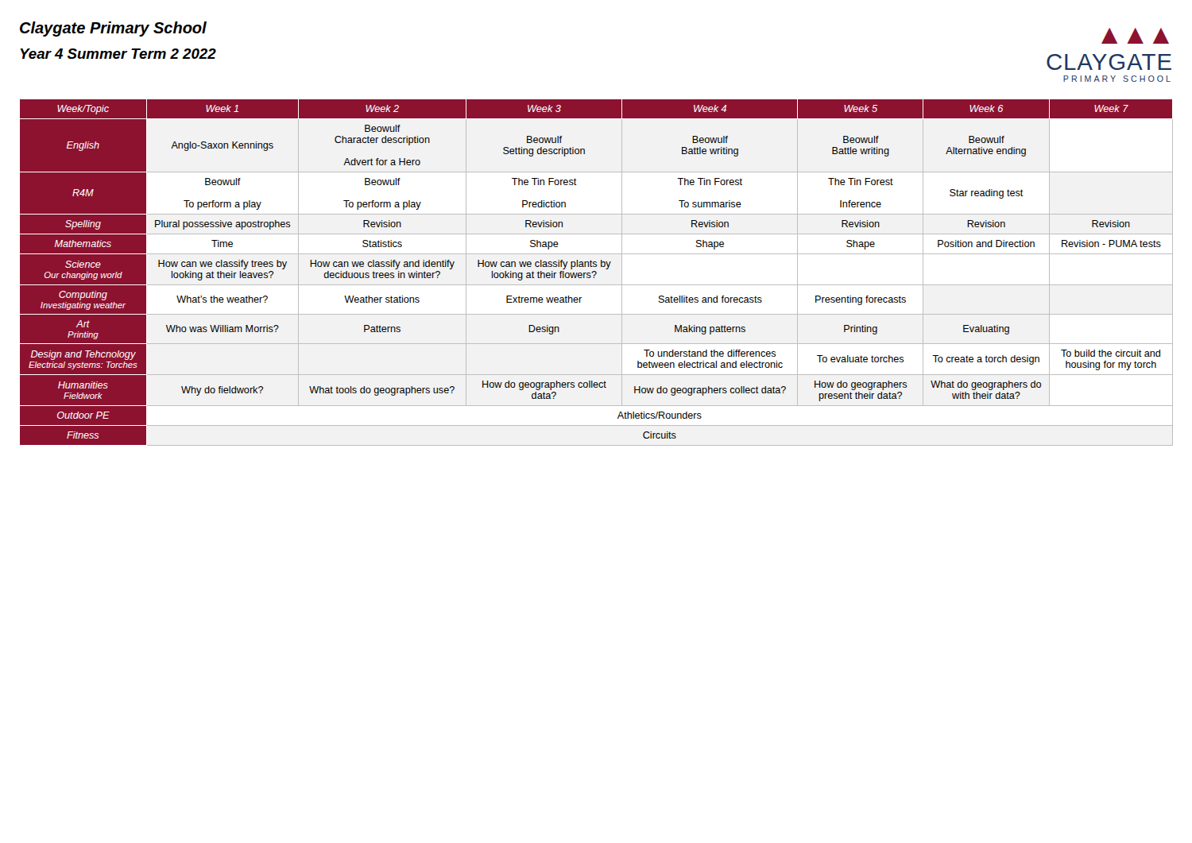Claygate Primary School
Year 4 Summer Term 2 2022
▲▲▲
CLAYGATE
PRIMARY SCHOOL
| Week/Topic | Week 1 | Week 2 | Week 3 | Week 4 | Week 5 | Week 6 | Week 7 |
| --- | --- | --- | --- | --- | --- | --- | --- |
| English | Anglo-Saxon Kennings | Beowulf Character description Advert for a Hero | Beowulf Setting description | Beowulf Battle writing | Beowulf Battle writing | Beowulf Alternative ending | |
| R4M | Beowulf To perform a play | Beowulf To perform a play | The Tin Forest Prediction | The Tin Forest To summarise | The Tin Forest Inference | Star reading test | |
| Spelling | Plural possessive apostrophes | Revision | Revision | Revision | Revision | Revision | Revision |
| Mathematics | Time | Statistics | Shape | Shape | Shape | Position and Direction | Revision - PUMA tests |
| Science Our changing world | How can we classify trees by looking at their leaves? | How can we classify and identify deciduous trees in winter? | How can we classify plants by looking at their flowers? | | | | |
| Computing Investigating weather | What’s the weather? | Weather stations | Extreme weather | Satellites and forecasts | Presenting forecasts | | |
| Art Printing | Who was William Morris? | Patterns | Design | Making patterns | Printing | Evaluating | |
| Design and Tehcnology Electrical systems: Torches | | | | To understand the differences between electrical and electronic | To evaluate torches | To create a torch design | To build the circuit and housing for my torch |
| Humanities Fieldwork | Why do fieldwork? | What tools do geographers use? | How do geographers collect data? | How do geographers collect data? | How do geographers present their data? | What do geographers do with their data? | |
| Outdoor PE | Athletics/Rounders |
| Fitness | Circuits |